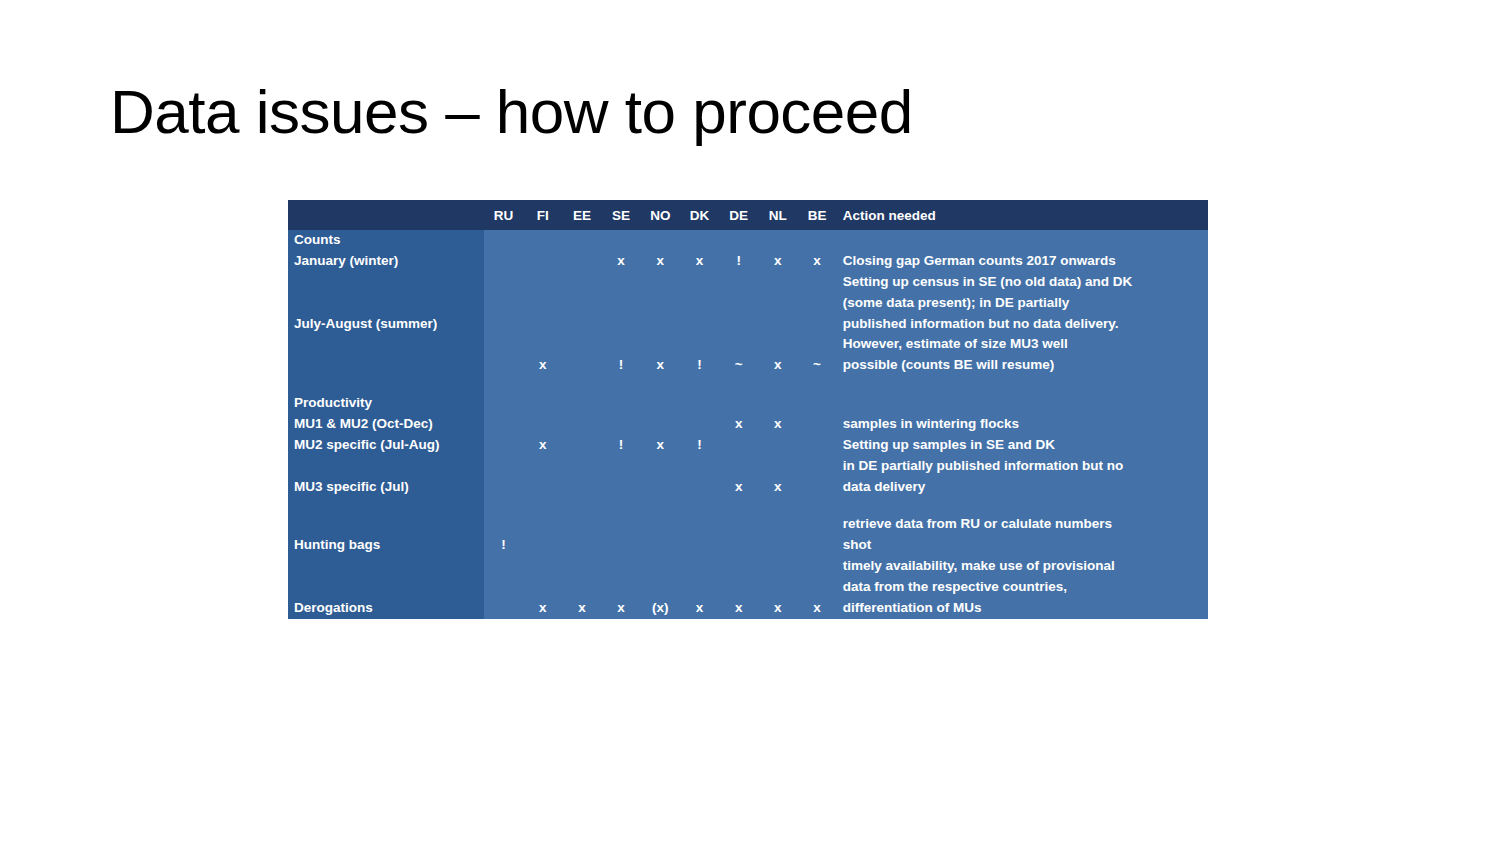Data issues – how to proceed
| | RU | FI | EE | SE | NO | DK | DE | NL | BE | Action needed |
| --- | --- | --- | --- | --- | --- | --- | --- | --- | --- | --- |
| Counts | | | | | | | | | | |
| January (winter) | | | | x | x | x | ! | x | x | Closing gap German counts 2017 onwards |
| | | | | | | | | | | Setting up census in SE (no old data) and DK |
| | | | | | | | | | | (some data present); in DE partially |
| July-August (summer) | | | | | | | | | | published information but no data delivery. |
| | | | | | | | | | | However, estimate of size MU3 well |
| | | x | | ! | x | ! | ~ | x | ~ | possible (counts BE will resume) |
| Productivity | | | | | | | | | | |
| MU1 & MU2 (Oct-Dec) | | | | | | | x | x | | samples in wintering flocks |
| MU2 specific (Jul-Aug) | | x | | ! | x | ! | | | | Setting up samples in SE and DK |
| | | | | | | | | | | in DE partially published information but no |
| MU3 specific (Jul) | | | | | | | x | x | | data delivery |
| | | | | | | | | | | retrieve data from RU or calulate numbers |
| Hunting bags | ! | | | | | | | | | shot |
| | | | | | | | | | | timely availability, make use of provisional |
| | | | | | | | | | | data from the respective countries, |
| Derogations | | x | x | x | (x) | x | x | x | x | differentiation of MUs |